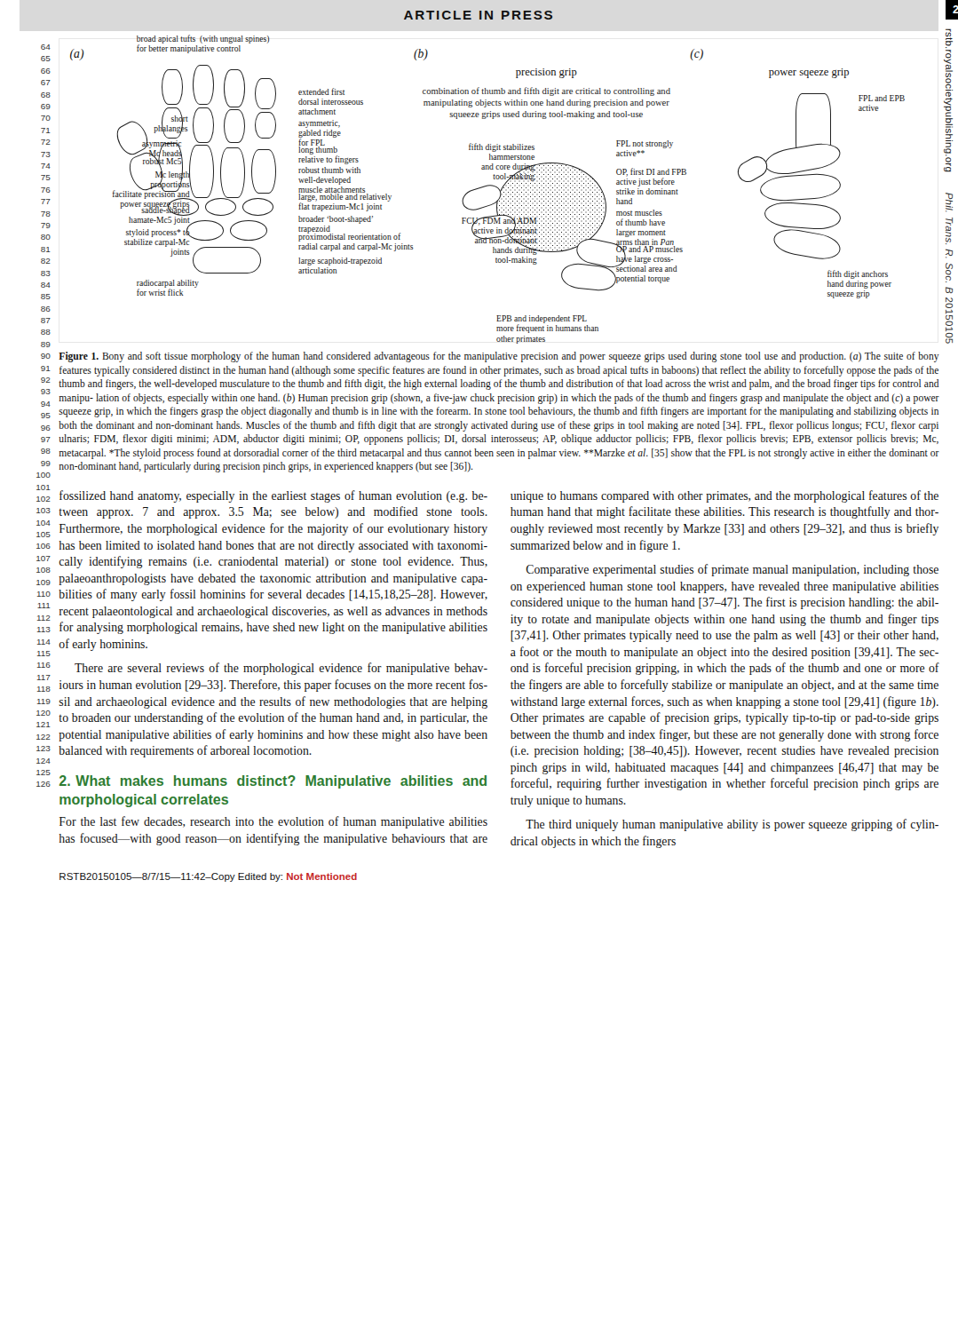ARTICLE IN PRESS
2
rstb.royalsocietypublishing.org Phil. Trans. R. Soc. B 20150105
646566676869 707172737475 767778798081 828384858687 888990919293 949596979899 100101102103104105 106107108109110111 112113114115116117 118119120121122123 124125126
(a)
short
phalanges
asymmetric
Mc heads
robust Mc5
Mc length
proportions
facilitate precision and
power squeeze grips
saddle-shaped
hamate-Mc5 joint
styloid process* to
stabilize carpal-Mc
joints
radiocarpal ability
for wrist flick
broad apical tufts (with ungual spines)
for better manipulative control
extended first
dorsal interosseous
attachment
asymmetric,
gabled ridge
for FPL
long thumb
relative to fingers
robust thumb with
well-developed
muscle attachments
large, mobile and relatively
flat trapezium-Mc1 joint
broader ‘boot-shaped’
trapezoid
proximodistal reorientation of
radial carpal and carpal-Mc joints
large scaphoid-trapezoid
articulation
(b)
precision grip
combination of thumb and fifth digit are critical to controlling and manipulating objects within one hand during precision and power squeeze grips used during tool-making and tool-use
fifth digit stabilizes
hammerstone
and core during
tool-making
FCU, FDM and ADM
active in dominant
and non-dominant
hands during
tool-making
FPL not strongly
active**
OP, first DI and FPB
active just before
strike in dominant
hand
most muscles
of thumb have
larger moment
arms than in Pan
OP and AP muscles
have large cross-
sectional area and
potential torque
EPB and independent FPL
more frequent in humans than
other primates
(c)
power sqeeze grip
FPL and EPB
active
fifth digit anchors
hand during power
squeeze grip
Figure 1. Bony and soft tissue morphology of the human hand considered advantageous for the manipulative precision and power squeeze grips used during stone tool use and production. (a) The suite of bony features typically considered distinct in the human hand (although some specific features are found in other primates, such as broad apical tufts in baboons) that reflect the ability to forcefully oppose the pads of the thumb and fingers, the well-developed musculature to the thumb and fifth digit, the high external loading of the thumb and distribution of that load across the wrist and palm, and the broad finger tips for control and manipu- lation of objects, especially within one hand. (b) Human precision grip (shown, a five-jaw chuck precision grip) in which the pads of the thumb and fingers grasp and manipulate the object and (c) a power squeeze grip, in which the fingers grasp the object diagonally and thumb is in line with the forearm. In stone tool behaviours, the thumb and fifth fingers are important for the manipulating and stabilizing objects in both the dominant and non-dominant hands. Muscles of the thumb and fifth digit that are strongly activated during use of these grips in tool making are noted [34]. FPL, flexor pollicus longus; FCU, flexor carpi ulnaris; FDM, flexor digiti minimi; ADM, abductor digiti minimi; OP, opponens pollicis; DI, dorsal interosseus; AP, oblique adductor pollicis; FPB, flexor pollicis brevis; EPB, extensor pollicis brevis; Mc, metacarpal. *The styloid process found at dorsoradial corner of the third metacarpal and thus cannot been seen in palmar view. **Marzke et al. [35] show that the FPL is not strongly active in either the dominant or non-dominant hand, particularly during precision pinch grips, in experienced knappers (but see [36]).
fossilized hand anatomy, especially in the earliest stages of human evolution (e.g. between approx. 7 and approx. 3.5 Ma; see below) and modified stone tools. Furthermore, the morphological evidence for the majority of our evolutionary history has been limited to isolated hand bones that are not directly associated with taxonomically identifying remains (i.e. craniodental material) or stone tool evidence. Thus, palaeoanthropologists have debated the taxonomic attribution and manipulative capabilities of many early fossil hominins for several decades [14,15,18,25–28]. However, recent palaeontological and archaeological discoveries, as well as advances in methods for analysing morphological remains, have shed new light on the manipulative abilities of early hominins.
There are several reviews of the morphological evidence for manipulative behaviours in human evolution [29–33]. Therefore, this paper focuses on the more recent fossil and archaeological evidence and the results of new methodologies that are helping to broaden our understanding of the evolution of the human hand and, in particular, the potential manipulative abilities of early hominins and how these might also have been balanced with requirements of arboreal locomotion.
2. What makes humans distinct? Manipulative abilities and morphological correlates
For the last few decades, research into the evolution of human manipulative abilities has focused—with good reason—on identifying the manipulative behaviours that are unique to humans compared with other primates, and the morphological features of the human hand that might facilitate these abilities. This research is thoughtfully and thoroughly reviewed most recently by Markze [33] and others [29–32], and thus is briefly summarized below and in figure 1.
Comparative experimental studies of primate manual manipulation, including those on experienced human stone tool knappers, have revealed three manipulative abilities considered unique to the human hand [37–47]. The first is precision handling: the ability to rotate and manipulate objects within one hand using the thumb and finger tips [37,41]. Other primates typically need to use the palm as well [43] or their other hand, a foot or the mouth to manipulate an object into the desired position [39,41]. The second is forceful precision gripping, in which the pads of the thumb and one or more of the fingers are able to forcefully stabilize or manipulate an object, and at the same time withstand large external forces, such as when knapping a stone tool [29,41] (figure 1b). Other primates are capable of precision grips, typically tip-to-tip or pad-to-side grips between the thumb and index finger, but these are not generally done with strong force (i.e. precision holding; [38–40,45]). However, recent studies have revealed precision pinch grips in wild, habituated macaques [44] and chimpanzees [46,47] that may be forceful, requiring further investigation in whether forceful precision pinch grips are truly unique to humans.
The third uniquely human manipulative ability is power squeeze gripping of cylindrical objects in which the fingers
RSTB20150105—8/7/15—11:42–Copy Edited by: Not Mentioned